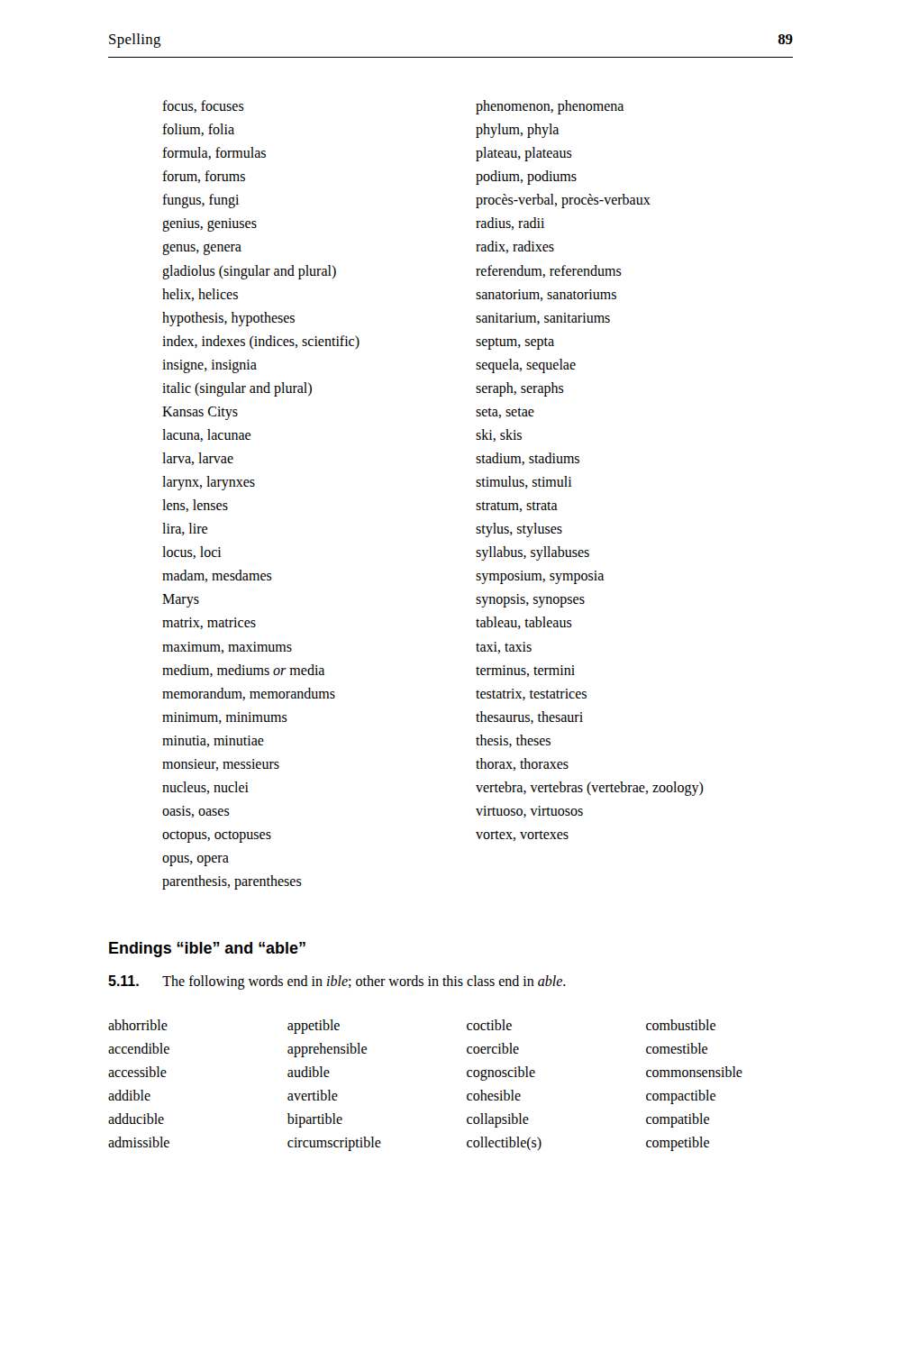Spelling 89
focus, focuses
folium, folia
formula, formulas
forum, forums
fungus, fungi
genius, geniuses
genus, genera
gladiolus (singular and plural)
helix, helices
hypothesis, hypotheses
index, indexes (indices, scientific)
insigne, insignia
italic (singular and plural)
Kansas Citys
lacuna, lacunae
larva, larvae
larynx, larynxes
lens, lenses
lira, lire
locus, loci
madam, mesdames
Marys
matrix, matrices
maximum, maximums
medium, mediums or media
memorandum, memorandums
minimum, minimums
minutia, minutiae
monsieur, messieurs
nucleus, nuclei
oasis, oases
octopus, octopuses
opus, opera
parenthesis, parentheses
phenomenon, phenomena
phylum, phyla
plateau, plateaus
podium, podiums
procès-verbal, procès-verbaux
radius, radii
radix, radixes
referendum, referendums
sanatorium, sanatoriums
sanitarium, sanitariums
septum, septa
sequela, sequelae
seraph, seraphs
seta, setae
ski, skis
stadium, stadiums
stimulus, stimuli
stratum, strata
stylus, styluses
syllabus, syllabuses
symposium, symposia
synopsis, synopses
tableau, tableaus
taxi, taxis
terminus, termini
testatrix, testatrices
thesaurus, thesauri
thesis, theses
thorax, thoraxes
vertebra, vertebras (vertebrae, zoology)
virtuoso, virtuosos
vortex, vortexes
Endings “ible” and “able”
5.11. The following words end in ible; other words in this class end in able.
abhorrible
accendible
accessible
addible
adducible
admissible
appetible
apprehensible
audible
avertible
bipartible
circumscriptible
coctible
coercible
cognoscible
cohesible
collapsible
collectible(s)
combustible
comestible
commonsensible
compactible
compatible
competible